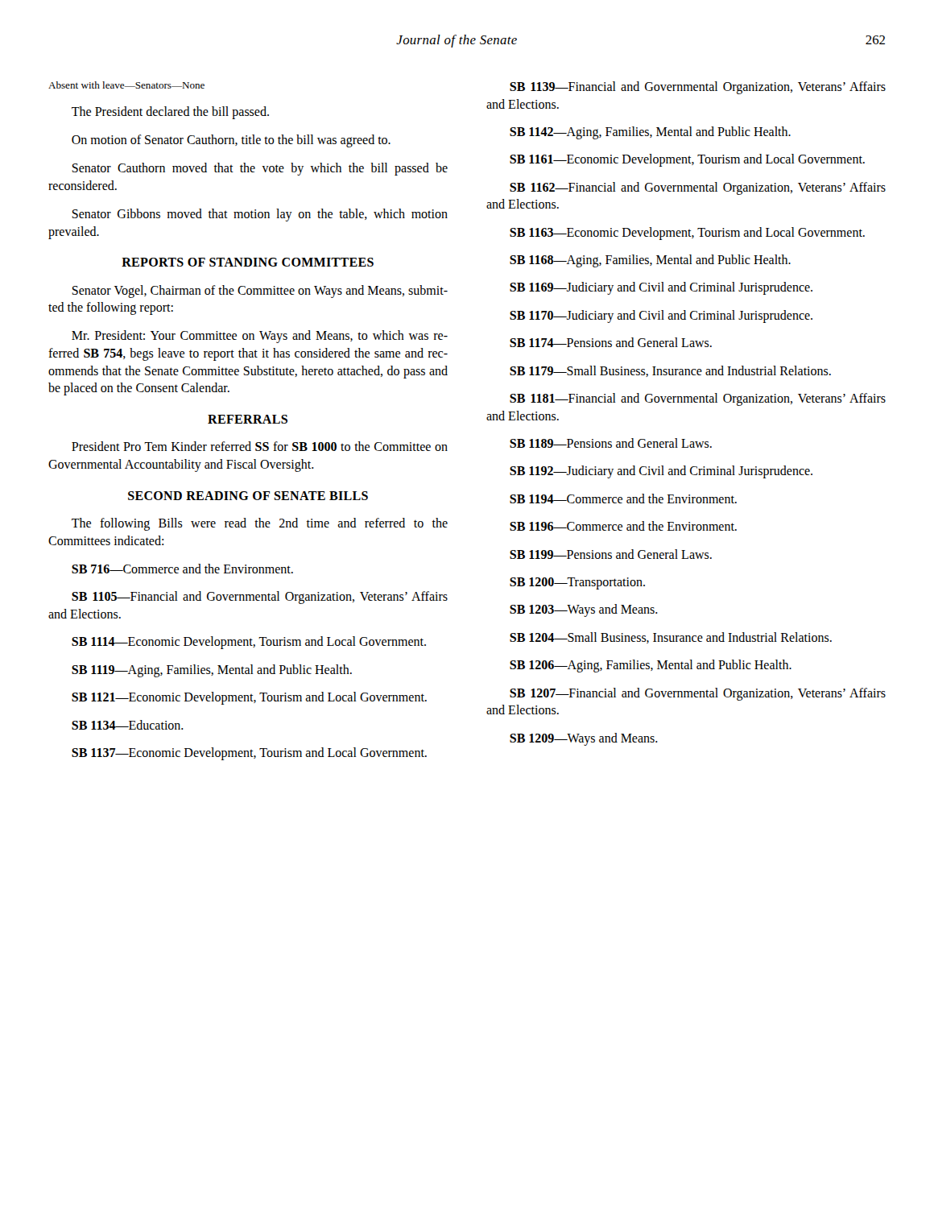Journal of the Senate 262
Absent with leave—Senators—None
The President declared the bill passed.
On motion of Senator Cauthorn, title to the bill was agreed to.
Senator Cauthorn moved that the vote by which the bill passed be reconsidered.
Senator Gibbons moved that motion lay on the table, which motion prevailed.
Reports of Standing Committees
Senator Vogel, Chairman of the Committee on Ways and Means, submitted the following report:
Mr. President: Your Committee on Ways and Means, to which was referred SB 754, begs leave to report that it has considered the same and recommends that the Senate Committee Substitute, hereto attached, do pass and be placed on the Consent Calendar.
Referrals
President Pro Tem Kinder referred SS for SB 1000 to the Committee on Governmental Accountability and Fiscal Oversight.
Second Reading of Senate Bills
The following Bills were read the 2nd time and referred to the Committees indicated:
SB 716—Commerce and the Environment.
SB 1105—Financial and Governmental Organization, Veterans’ Affairs and Elections.
SB 1114—Economic Development, Tourism and Local Government.
SB 1119—Aging, Families, Mental and Public Health.
SB 1121—Economic Development, Tourism and Local Government.
SB 1134—Education.
SB 1137—Economic Development, Tourism and Local Government.
SB 1139—Financial and Governmental Organization, Veterans’ Affairs and Elections.
SB 1142—Aging, Families, Mental and Public Health.
SB 1161—Economic Development, Tourism and Local Government.
SB 1162—Financial and Governmental Organization, Veterans’ Affairs and Elections.
SB 1163—Economic Development, Tourism and Local Government.
SB 1168—Aging, Families, Mental and Public Health.
SB 1169—Judiciary and Civil and Criminal Jurisprudence.
SB 1170—Judiciary and Civil and Criminal Jurisprudence.
SB 1174—Pensions and General Laws.
SB 1179—Small Business, Insurance and Industrial Relations.
SB 1181—Financial and Governmental Organization, Veterans’ Affairs and Elections.
SB 1189—Pensions and General Laws.
SB 1192—Judiciary and Civil and Criminal Jurisprudence.
SB 1194—Commerce and the Environment.
SB 1196—Commerce and the Environment.
SB 1199—Pensions and General Laws.
SB 1200—Transportation.
SB 1203—Ways and Means.
SB 1204—Small Business, Insurance and Industrial Relations.
SB 1206—Aging, Families, Mental and Public Health.
SB 1207—Financial and Governmental Organization, Veterans’ Affairs and Elections.
SB 1209—Ways and Means.